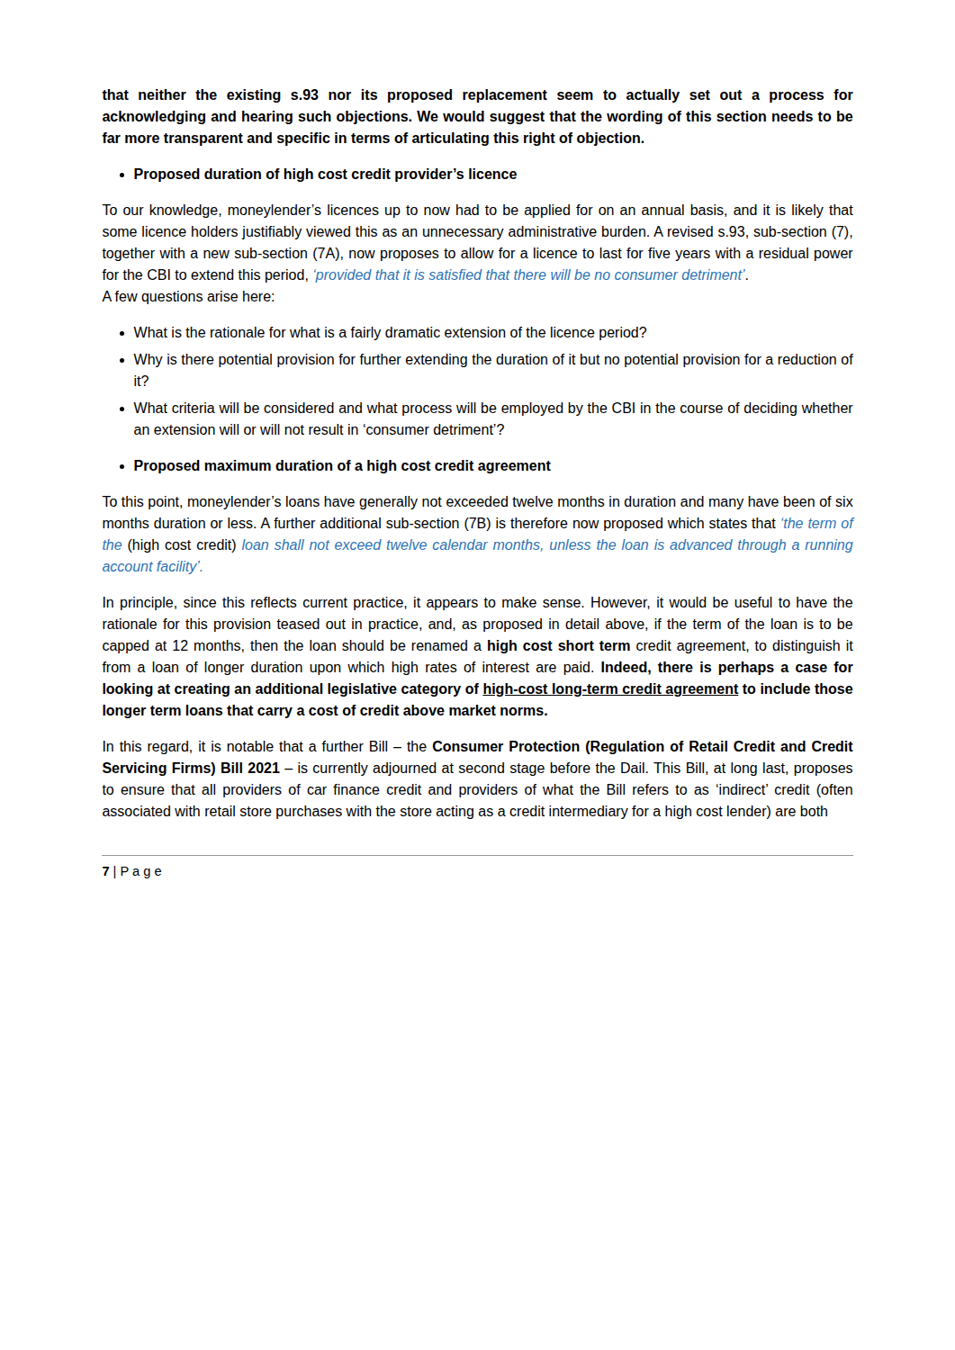that neither the existing s.93 nor its proposed replacement seem to actually set out a process for acknowledging and hearing such objections. We would suggest that the wording of this section needs to be far more transparent and specific in terms of articulating this right of objection.
Proposed duration of high cost credit provider’s licence
To our knowledge, moneylender’s licences up to now had to be applied for on an annual basis, and it is likely that some licence holders justifiably viewed this as an unnecessary administrative burden. A revised s.93, sub-section (7), together with a new sub-section (7A), now proposes to allow for a licence to last for five years with a residual power for the CBI to extend this period, ‘provided that it is satisfied that there will be no consumer detriment’.
A few questions arise here:
What is the rationale for what is a fairly dramatic extension of the licence period?
Why is there potential provision for further extending the duration of it but no potential provision for a reduction of it?
What criteria will be considered and what process will be employed by the CBI in the course of deciding whether an extension will or will not result in ‘consumer detriment’?
Proposed maximum duration of a high cost credit agreement
To this point, moneylender’s loans have generally not exceeded twelve months in duration and many have been of six months duration or less. A further additional sub-section (7B) is therefore now proposed which states that ‘the term of the (high cost credit) loan shall not exceed twelve calendar months, unless the loan is advanced through a running account facility’.
In principle, since this reflects current practice, it appears to make sense. However, it would be useful to have the rationale for this provision teased out in practice, and, as proposed in detail above, if the term of the loan is to be capped at 12 months, then the loan should be renamed a high cost short term credit agreement, to distinguish it from a loan of longer duration upon which high rates of interest are paid. Indeed, there is perhaps a case for looking at creating an additional legislative category of high-cost long-term credit agreement to include those longer term loans that carry a cost of credit above market norms.
In this regard, it is notable that a further Bill – the Consumer Protection (Regulation of Retail Credit and Credit Servicing Firms) Bill 2021 – is currently adjourned at second stage before the Dail. This Bill, at long last, proposes to ensure that all providers of car finance credit and providers of what the Bill refers to as ‘indirect’ credit (often associated with retail store purchases with the store acting as a credit intermediary for a high cost lender) are both
7 | P a g e